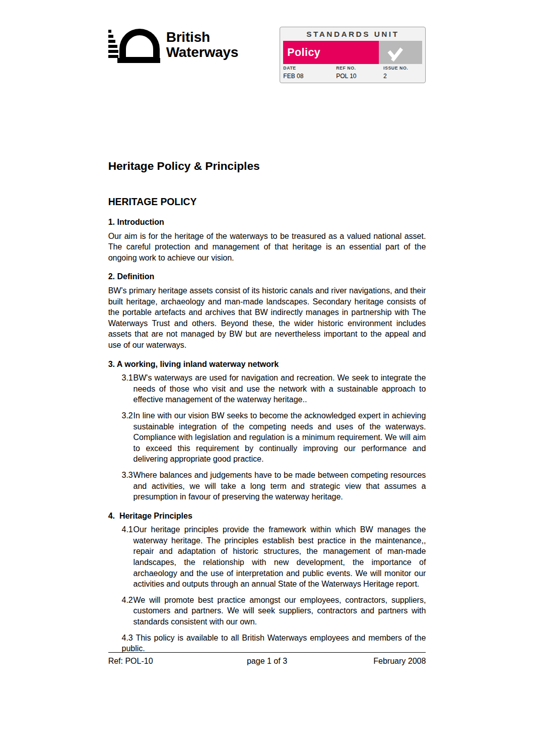British
Waterways
STANDARDS UNIT
Policy
DATE
REF NO.
ISSUE NO.
FEB 08
POL 10
2
Heritage Policy & Principles
HERITAGE POLICY
1. Introduction
Our aim is for the heritage of the waterways to be treasured as a valued national asset. The careful protection and management of that heritage is an essential part of the ongoing work to achieve our vision.
2. Definition
BW's primary heritage assets consist of its historic canals and river navigations, and their built heritage, archaeology and man-made landscapes. Secondary heritage consists of the portable artefacts and archives that BW indirectly manages in partnership with The Waterways Trust and others. Beyond these, the wider historic environment includes assets that are not managed by BW but are nevertheless important to the appeal and use of our waterways.
3. A working, living inland waterway network
3.1
BW's waterways are used for navigation and recreation. We seek to integrate the needs of those who visit and use the network with a sustainable approach to effective management of the waterway heritage..
3.2
In line with our vision BW seeks to become the acknowledged expert in achieving sustainable integration of the competing needs and uses of the waterways. Compliance with legislation and regulation is a minimum requirement. We will aim to exceed this requirement by continually improving our performance and delivering appropriate good practice.
3.3
Where balances and judgements have to be made between competing resources and activities, we will take a long term and strategic view that assumes a presumption in favour of preserving the waterway heritage.
4. Heritage Principles
4.1
Our heritage principles provide the framework within which BW manages the waterway heritage. The principles establish best practice in the maintenance,, repair and adaptation of historic structures, the management of man-made landscapes, the relationship with new development, the importance of archaeology and the use of interpretation and public events. We will monitor our activities and outputs through an annual State of the Waterways Heritage report.
4.2
We will promote best practice amongst our employees, contractors, suppliers, customers and partners. We will seek suppliers, contractors and partners with standards consistent with our own.
4.3 This policy is available to all British Waterways employees and members of the public.
Ref: POL-10
page 1 of 3
February 2008